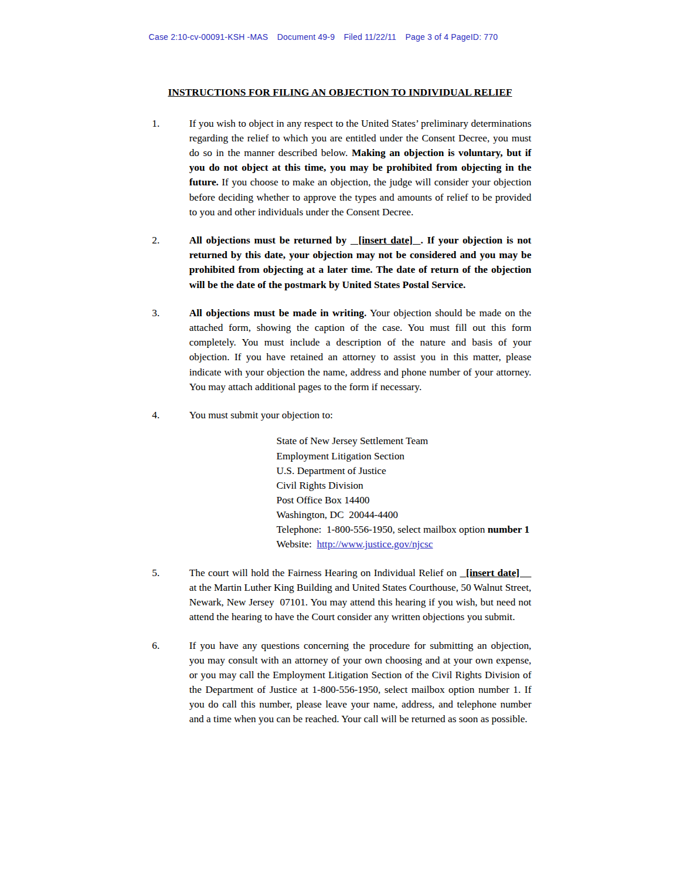Case 2:10-cv-00091-KSH -MAS Document 49-9 Filed 11/22/11 Page 3 of 4 PageID: 770
INSTRUCTIONS FOR FILING AN OBJECTION TO INDIVIDUAL RELIEF
1. If you wish to object in any respect to the United States’ preliminary determinations regarding the relief to which you are entitled under the Consent Decree, you must do so in the manner described below. Making an objection is voluntary, but if you do not object at this time, you may be prohibited from objecting in the future. If you choose to make an objection, the judge will consider your objection before deciding whether to approve the types and amounts of relief to be provided to you and other individuals under the Consent Decree.
2. All objections must be returned by [insert date] . If your objection is not returned by this date, your objection may not be considered and you may be prohibited from objecting at a later time. The date of return of the objection will be the date of the postmark by United States Postal Service.
3. All objections must be made in writing. Your objection should be made on the attached form, showing the caption of the case. You must fill out this form completely. You must include a description of the nature and basis of your objection. If you have retained an attorney to assist you in this matter, please indicate with your objection the name, address and phone number of your attorney. You may attach additional pages to the form if necessary.
4. You must submit your objection to:
State of New Jersey Settlement Team
Employment Litigation Section
U.S. Department of Justice
Civil Rights Division
Post Office Box 14400
Washington, DC 20044-4400
Telephone: 1-800-556-1950, select mailbox option number 1
Website: http://www.justice.gov/njcsc
5. The court will hold the Fairness Hearing on Individual Relief on [insert date] at the Martin Luther King Building and United States Courthouse, 50 Walnut Street, Newark, New Jersey 07101. You may attend this hearing if you wish, but need not attend the hearing to have the Court consider any written objections you submit.
6. If you have any questions concerning the procedure for submitting an objection, you may consult with an attorney of your own choosing and at your own expense, or you may call the Employment Litigation Section of the Civil Rights Division of the Department of Justice at 1-800-556-1950, select mailbox option number 1. If you do call this number, please leave your name, address, and telephone number and a time when you can be reached. Your call will be returned as soon as possible.